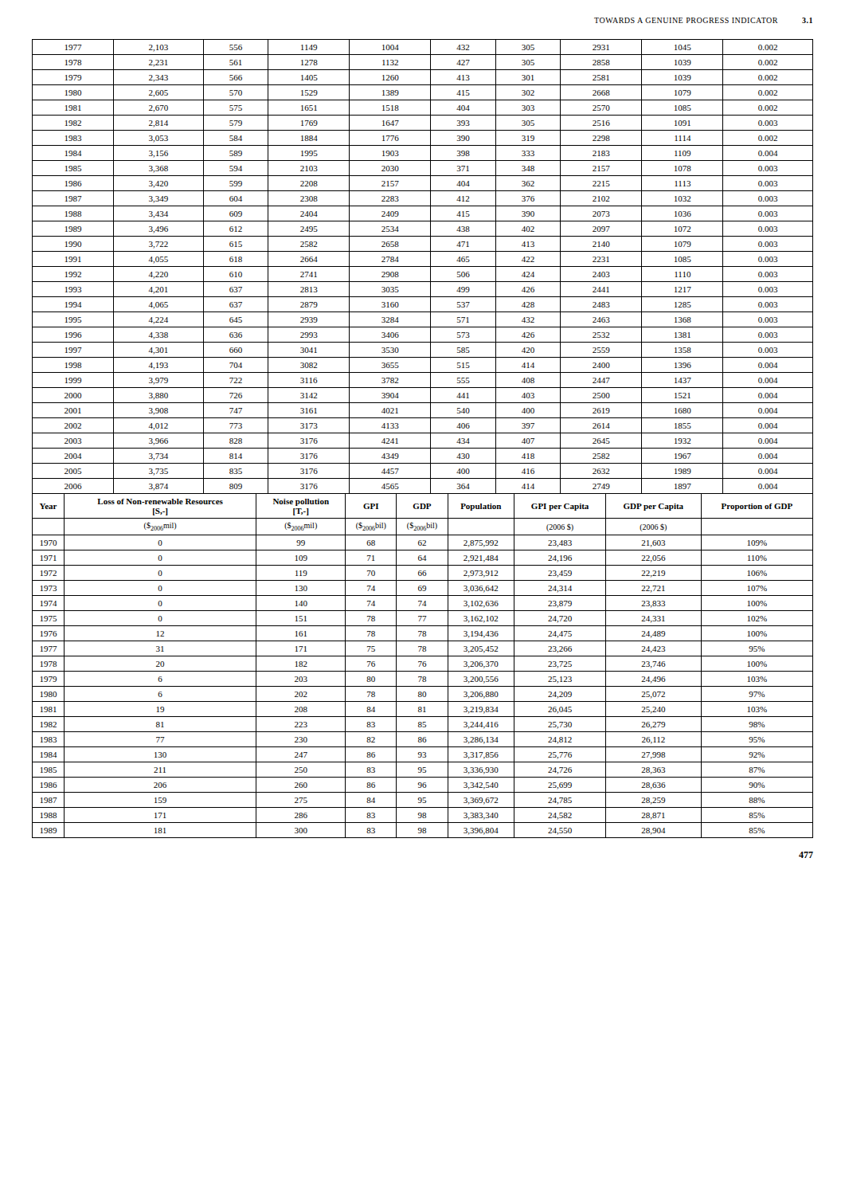Towards a Genuine Progress Indicator 3.1
| 1977 | 2,103 | 556 | 1149 | 1004 | 432 | 305 | 2931 | 1045 | 0.002 |
| 1978 | 2,231 | 561 | 1278 | 1132 | 427 | 305 | 2858 | 1039 | 0.002 |
| 1979 | 2,343 | 566 | 1405 | 1260 | 413 | 301 | 2581 | 1039 | 0.002 |
| 1980 | 2,605 | 570 | 1529 | 1389 | 415 | 302 | 2668 | 1079 | 0.002 |
| 1981 | 2,670 | 575 | 1651 | 1518 | 404 | 303 | 2570 | 1085 | 0.002 |
| 1982 | 2,814 | 579 | 1769 | 1647 | 393 | 305 | 2516 | 1091 | 0.003 |
| 1983 | 3,053 | 584 | 1884 | 1776 | 390 | 319 | 2298 | 1114 | 0.002 |
| 1984 | 3,156 | 589 | 1995 | 1903 | 398 | 333 | 2183 | 1109 | 0.004 |
| 1985 | 3,368 | 594 | 2103 | 2030 | 371 | 348 | 2157 | 1078 | 0.003 |
| 1986 | 3,420 | 599 | 2208 | 2157 | 404 | 362 | 2215 | 1113 | 0.003 |
| 1987 | 3,349 | 604 | 2308 | 2283 | 412 | 376 | 2102 | 1032 | 0.003 |
| 1988 | 3,434 | 609 | 2404 | 2409 | 415 | 390 | 2073 | 1036 | 0.003 |
| 1989 | 3,496 | 612 | 2495 | 2534 | 438 | 402 | 2097 | 1072 | 0.003 |
| 1990 | 3,722 | 615 | 2582 | 2658 | 471 | 413 | 2140 | 1079 | 0.003 |
| 1991 | 4,055 | 618 | 2664 | 2784 | 465 | 422 | 2231 | 1085 | 0.003 |
| 1992 | 4,220 | 610 | 2741 | 2908 | 506 | 424 | 2403 | 1110 | 0.003 |
| 1993 | 4,201 | 637 | 2813 | 3035 | 499 | 426 | 2441 | 1217 | 0.003 |
| 1994 | 4,065 | 637 | 2879 | 3160 | 537 | 428 | 2483 | 1285 | 0.003 |
| 1995 | 4,224 | 645 | 2939 | 3284 | 571 | 432 | 2463 | 1368 | 0.003 |
| 1996 | 4,338 | 636 | 2993 | 3406 | 573 | 426 | 2532 | 1381 | 0.003 |
| 1997 | 4,301 | 660 | 3041 | 3530 | 585 | 420 | 2559 | 1358 | 0.003 |
| 1998 | 4,193 | 704 | 3082 | 3655 | 515 | 414 | 2400 | 1396 | 0.004 |
| 1999 | 3,979 | 722 | 3116 | 3782 | 555 | 408 | 2447 | 1437 | 0.004 |
| 2000 | 3,880 | 726 | 3142 | 3904 | 441 | 403 | 2500 | 1521 | 0.004 |
| 2001 | 3,908 | 747 | 3161 | 4021 | 540 | 400 | 2619 | 1680 | 0.004 |
| 2002 | 4,012 | 773 | 3173 | 4133 | 406 | 397 | 2614 | 1855 | 0.004 |
| 2003 | 3,966 | 828 | 3176 | 4241 | 434 | 407 | 2645 | 1932 | 0.004 |
| 2004 | 3,734 | 814 | 3176 | 4349 | 430 | 418 | 2582 | 1967 | 0.004 |
| 2005 | 3,735 | 835 | 3176 | 4457 | 400 | 416 | 2632 | 1989 | 0.004 |
| 2006 | 3,874 | 809 | 3176 | 4565 | 364 | 414 | 2749 | 1897 | 0.004 |
| Year | Loss of Non-renewable Resources [S,-] | Noise pollution [T,-] | GPI | GDP | Population | GPI per Capita | GDP per Capita | Proportion of GDP |
| --- | --- | --- | --- | --- | --- | --- | --- | --- |
| | ($ 2006 mil) | ($ 2006 mil) | ($ 2006 bil) | ($ 2006 bil) | | (2006 $) | (2006 $) | |
| 1970 | 0 | 99 | 68 | 62 | 2,875,992 | 23,483 | 21,603 | 109% |
| 1971 | 0 | 109 | 71 | 64 | 2,921,484 | 24,196 | 22,056 | 110% |
| 1972 | 0 | 119 | 70 | 66 | 2,973,912 | 23,459 | 22,219 | 106% |
| 1973 | 0 | 130 | 74 | 69 | 3,036,642 | 24,314 | 22,721 | 107% |
| 1974 | 0 | 140 | 74 | 74 | 3,102,636 | 23,879 | 23,833 | 100% |
| 1975 | 0 | 151 | 78 | 77 | 3,162,102 | 24,720 | 24,331 | 102% |
| 1976 | 12 | 161 | 78 | 78 | 3,194,436 | 24,475 | 24,489 | 100% |
| 1977 | 31 | 171 | 75 | 78 | 3,205,452 | 23,266 | 24,423 | 95% |
| 1978 | 20 | 182 | 76 | 76 | 3,206,370 | 23,725 | 23,746 | 100% |
| 1979 | 6 | 203 | 80 | 78 | 3,200,556 | 25,123 | 24,496 | 103% |
| 1980 | 6 | 202 | 78 | 80 | 3,206,880 | 24,209 | 25,072 | 97% |
| 1981 | 19 | 208 | 84 | 81 | 3,219,834 | 26,045 | 25,240 | 103% |
| 1982 | 81 | 223 | 83 | 85 | 3,244,416 | 25,730 | 26,279 | 98% |
| 1983 | 77 | 230 | 82 | 86 | 3,286,134 | 24,812 | 26,112 | 95% |
| 1984 | 130 | 247 | 86 | 93 | 3,317,856 | 25,776 | 27,998 | 92% |
| 1985 | 211 | 250 | 83 | 95 | 3,336,930 | 24,726 | 28,363 | 87% |
| 1986 | 206 | 260 | 86 | 96 | 3,342,540 | 25,699 | 28,636 | 90% |
| 1987 | 159 | 275 | 84 | 95 | 3,369,672 | 24,785 | 28,259 | 88% |
| 1988 | 171 | 286 | 83 | 98 | 3,383,340 | 24,582 | 28,871 | 85% |
| 1989 | 181 | 300 | 83 | 98 | 3,396,804 | 24,550 | 28,904 | 85% |
477